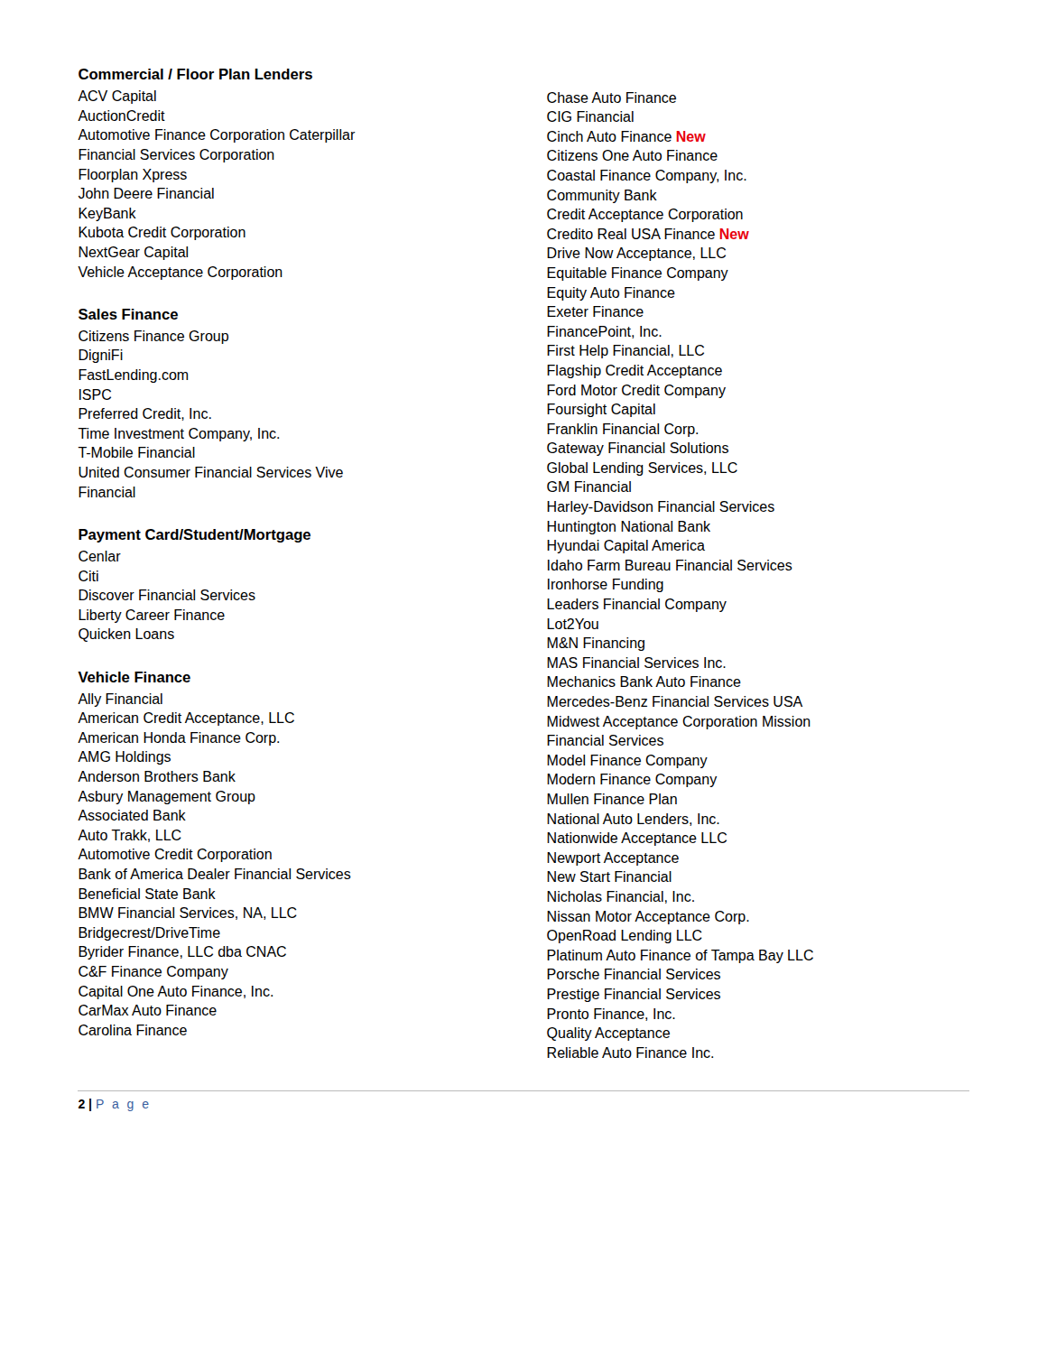Commercial / Floor Plan Lenders
ACV Capital
AuctionCredit
Automotive Finance Corporation Caterpillar
Financial Services Corporation
Floorplan Xpress
John Deere Financial
KeyBank
Kubota Credit Corporation
NextGear Capital
Vehicle Acceptance Corporation
Sales Finance
Citizens Finance Group
DigniFi
FastLending.com
ISPC
Preferred Credit, Inc.
Time Investment Company, Inc.
T-Mobile Financial
United Consumer Financial Services Vive
Financial
Payment Card/Student/Mortgage
Cenlar
Citi
Discover Financial Services
Liberty Career Finance
Quicken Loans
Vehicle Finance
Ally Financial
American Credit Acceptance, LLC
American Honda Finance Corp.
AMG Holdings
Anderson Brothers Bank
Asbury Management Group
Associated Bank
Auto Trakk, LLC
Automotive Credit Corporation
Bank of America Dealer Financial Services
Beneficial State Bank
BMW Financial Services, NA, LLC
Bridgecrest/DriveTime
Byrider Finance, LLC dba CNAC
C&F Finance Company
Capital One Auto Finance, Inc.
CarMax Auto Finance
Carolina Finance
Chase Auto Finance
CIG Financial
Cinch Auto Finance New
Citizens One Auto Finance
Coastal Finance Company, Inc.
Community Bank
Credit Acceptance Corporation
Credito Real USA Finance New
Drive Now Acceptance, LLC
Equitable Finance Company
Equity Auto Finance
Exeter Finance
FinancePoint, Inc.
First Help Financial, LLC
Flagship Credit Acceptance
Ford Motor Credit Company
Foursight Capital
Franklin Financial Corp.
Gateway Financial Solutions
Global Lending Services, LLC
GM Financial
Harley-Davidson Financial Services
Huntington National Bank
Hyundai Capital America
Idaho Farm Bureau Financial Services
Ironhorse Funding
Leaders Financial Company
Lot2You
M&N Financing
MAS Financial Services Inc.
Mechanics Bank Auto Finance
Mercedes-Benz Financial Services USA
Midwest Acceptance Corporation Mission
Financial Services
Model Finance Company
Modern Finance Company
Mullen Finance Plan
National Auto Lenders, Inc.
Nationwide Acceptance LLC
Newport Acceptance
New Start Financial
Nicholas Financial, Inc.
Nissan Motor Acceptance Corp.
OpenRoad Lending LLC
Platinum Auto Finance of Tampa Bay LLC
Porsche Financial Services
Prestige Financial Services
Pronto Finance, Inc.
Quality Acceptance
Reliable Auto Finance Inc.
2 | P a g e